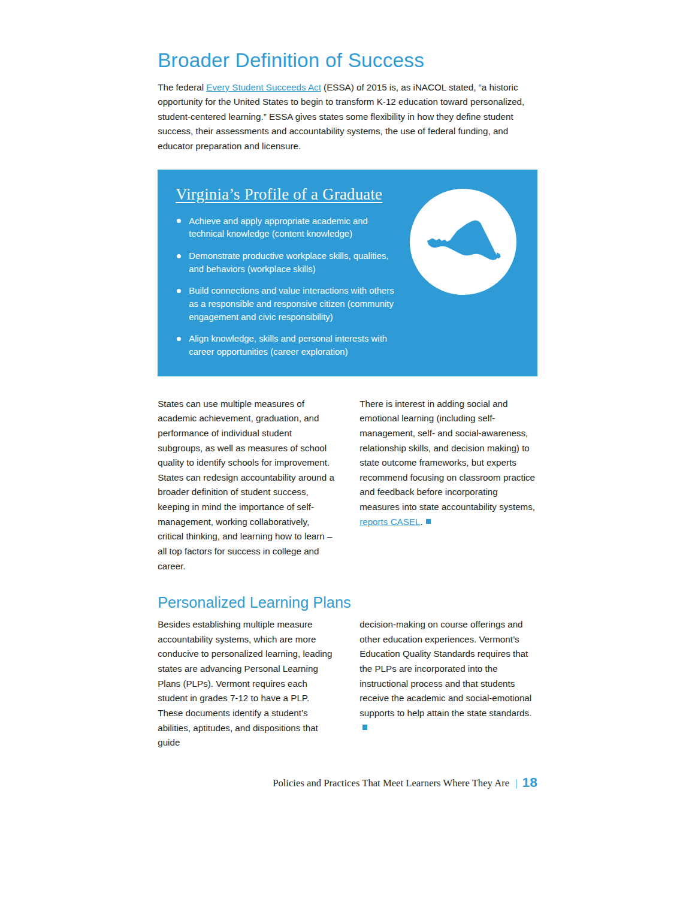Broader Definition of Success
The federal Every Student Succeeds Act (ESSA) of 2015 is, as iNACOL stated, “a historic opportunity for the United States to begin to transform K-12 education toward personalized, student-centered learning.” ESSA gives states some flexibility in how they define student success, their assessments and accountability systems, the use of federal funding, and educator preparation and licensure.
Virginia’s Profile of a Graduate
Achieve and apply appropriate academic and technical knowledge (content knowledge)
Demonstrate productive workplace skills, qualities, and behaviors (workplace skills)
Build connections and value interactions with others as a responsible and responsive citizen (community engagement and civic responsibility)
Align knowledge, skills and personal interests with career opportunities (career exploration)
States can use multiple measures of academic achievement, graduation, and performance of individual student subgroups, as well as measures of school quality to identify schools for improvement. States can redesign accountability around a broader definition of student success, keeping in mind the importance of self-management, working collaboratively, critical thinking, and learning how to learn – all top factors for success in college and career.
There is interest in adding social and emotional learning (including self-management, self- and social-awareness, relationship skills, and decision making) to state outcome frameworks, but experts recommend focusing on classroom practice and feedback before incorporating measures into state accountability systems, reports CASEL.
Personalized Learning Plans
Besides establishing multiple measure accountability systems, which are more conducive to personalized learning, leading states are advancing Personal Learning Plans (PLPs). Vermont requires each student in grades 7-12 to have a PLP. These documents identify a student’s abilities, aptitudes, and dispositions that guide
decision-making on course offerings and other education experiences. Vermont’s Education Quality Standards requires that the PLPs are incorporated into the instructional process and that students receive the academic and social-emotional supports to help attain the state standards.
Policies and Practices That Meet Learners Where They Are |18